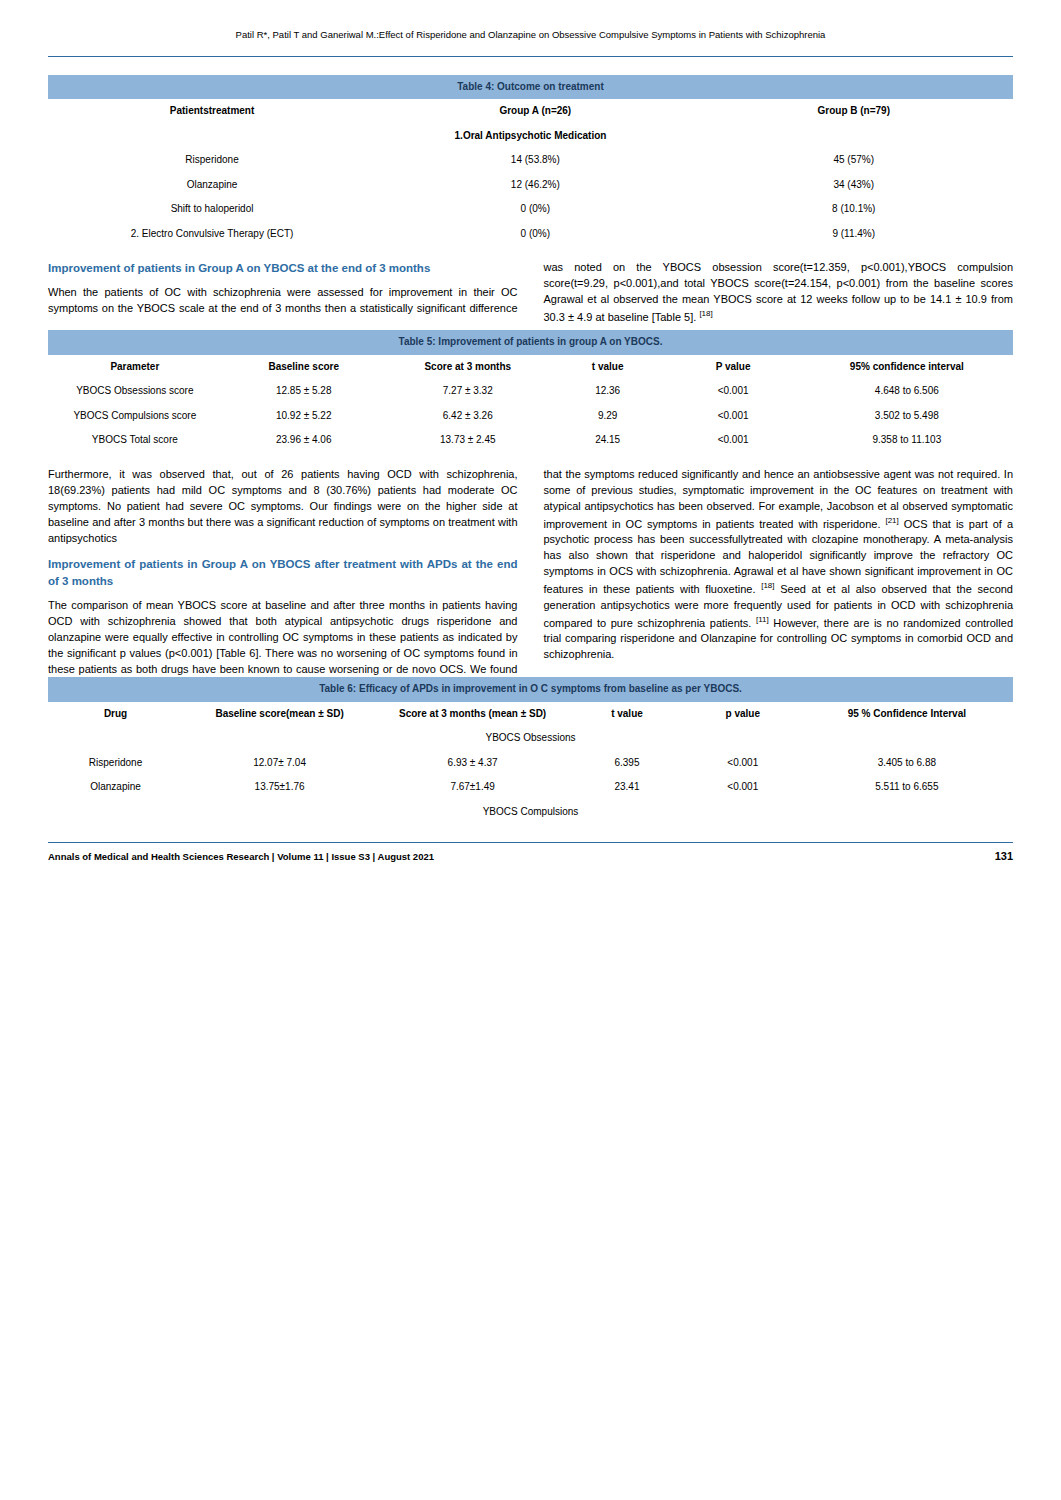Patil R*, Patil T and Ganeriwal M.:Effect of Risperidone and Olanzapine on Obsessive Compulsive Symptoms in Patients with Schizophrenia
Table 4: Outcome on treatment
| Patientstreatment | Group A (n=26) | Group B (n=79) |
| --- | --- | --- |
| 1.Oral Antipsychotic Medication |
| Risperidone | 14 (53.8%) | 45 (57%) |
| Olanzapine | 12 (46.2%) | 34 (43%) |
| Shift to haloperidol | 0 (0%) | 8 (10.1%) |
| 2. Electro Convulsive Therapy (ECT) | 0 (0%) | 9 (11.4%) |
Improvement of patients in Group A on YBOCS at the end of 3 months
When the patients of OC with schizophrenia were assessed for improvement in their OC symptoms on the YBOCS scale at the end of 3 months then a statistically significant difference was noted on the YBOCS obsession score(t=12.359, p<0.001),YBOCS compulsion score(t=9.29, p<0.001),and total YBOCS score(t=24.154, p<0.001) from the baseline scores Agrawal et al observed the mean YBOCS score at 12 weeks follow up to be 14.1 ± 10.9 from 30.3 ± 4.9 at baseline [Table 5]. [18]
Table 5: Improvement of patients in group A on YBOCS.
| Parameter | Baseline score | Score at 3 months | t value | P value | 95% confidence interval |
| --- | --- | --- | --- | --- | --- |
| YBOCS Obsessions score | 12.85 ± 5.28 | 7.27 ± 3.32 | 12.36 | <0.001 | 4.648 to 6.506 |
| YBOCS Compulsions score | 10.92 ± 5.22 | 6.42 ± 3.26 | 9.29 | <0.001 | 3.502 to 5.498 |
| YBOCS Total score | 23.96 ± 4.06 | 13.73 ± 2.45 | 24.15 | <0.001 | 9.358 to 11.103 |
Furthermore, it was observed that, out of 26 patients having OCD with schizophrenia, 18(69.23%) patients had mild OC symptoms and 8 (30.76%) patients had moderate OC symptoms. No patient had severe OC symptoms. Our findings were on the higher side at baseline and after 3 months but there was a significant reduction of symptoms on treatment with antipsychotics
Improvement of patients in Group A on YBOCS after treatment with APDs at the end of 3 months
The comparison of mean YBOCS score at baseline and after three months in patients having OCD with schizophrenia showed that both atypical antipsychotic drugs risperidone and olanzapine were equally effective in controlling OC symptoms in these patients as indicated by the significant p values (p<0.001) [Table 6]. There was no worsening of OC symptoms found in these patients as both drugs have been known to cause worsening or de novo OCS. We found that the symptoms reduced significantly and hence an antiobsessive agent was not required. In some of previous studies, symptomatic improvement in the OC features on treatment with atypical antipsychotics has been observed. For example, Jacobson et al observed symptomatic improvement in OC symptoms in patients treated with risperidone. [21] OCS that is part of a psychotic process has been successfullytreated with clozapine monotherapy. A meta-analysis has also shown that risperidone and haloperidol significantly improve the refractory OC symptoms in OCS with schizophrenia. Agrawal et al have shown significant improvement in OC features in these patients with fluoxetine. [18] Seed at et al also observed that the second generation antipsychotics were more frequently used for patients in OCD with schizophrenia compared to pure schizophrenia patients. [11] However, there are is no randomized controlled trial comparing risperidone and Olanzapine for controlling OC symptoms in comorbid OCD and schizophrenia.
Table 6: Efficacy of APDs in improvement in O C symptoms from baseline as per YBOCS.
| Drug | Baseline score(mean ± SD) | Score at 3 months (mean ± SD) | t value | p value | 95 % Confidence Interval |
| --- | --- | --- | --- | --- | --- |
| YBOCS Obsessions |
| Risperidone | 12.07± 7.04 | 6.93 ± 4.37 | 6.395 | <0.001 | 3.405 to 6.88 |
| Olanzapine | 13.75±1.76 | 7.67±1.49 | 23.41 | <0.001 | 5.511 to 6.655 |
| YBOCS Compulsions |
Annals of Medical and Health Sciences Research | Volume 11 | Issue S3 | August 2021
131